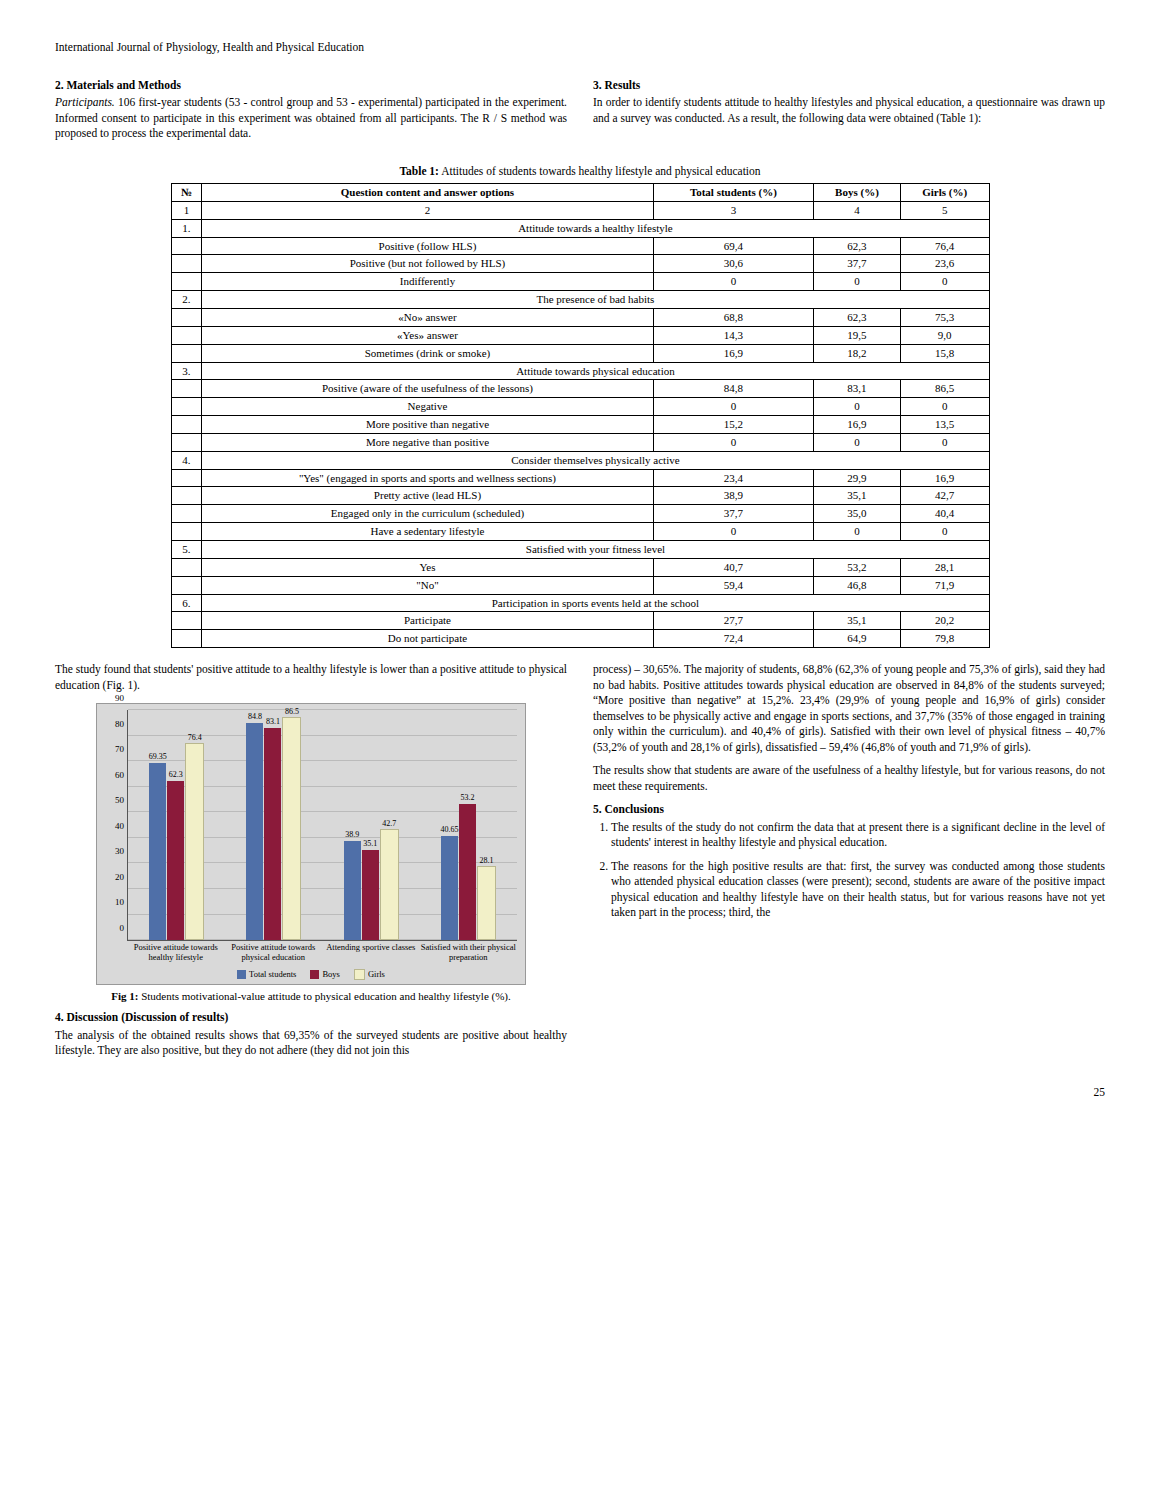International Journal of Physiology, Health and Physical Education
2. Materials and Methods
Participants. 106 first-year students (53 - control group and 53 - experimental) participated in the experiment. Informed consent to participate in this experiment was obtained from all participants. The R / S method was proposed to process the experimental data.
3. Results
In order to identify students attitude to healthy lifestyles and physical education, a questionnaire was drawn up and a survey was conducted. As a result, the following data were obtained (Table 1):
Table 1: Attitudes of students towards healthy lifestyle and physical education
| № | Question content and answer options | Total students (%) | Boys (%) | Girls (%) |
| --- | --- | --- | --- | --- |
| 1 | 2 | 3 | 4 | 5 |
| 1. | Attitude towards a healthy lifestyle |
| | Positive (follow HLS) | 69,4 | 62,3 | 76,4 |
| | Positive (but not followed by HLS) | 30,6 | 37,7 | 23,6 |
| | Indifferently | 0 | 0 | 0 |
| 2. | The presence of bad habits |
| | «No» answer | 68,8 | 62,3 | 75,3 |
| | «Yes» answer | 14,3 | 19,5 | 9,0 |
| | Sometimes (drink or smoke) | 16,9 | 18,2 | 15,8 |
| 3. | Attitude towards physical education |
| | Positive (aware of the usefulness of the lessons) | 84,8 | 83,1 | 86,5 |
| | Negative | 0 | 0 | 0 |
| | More positive than negative | 15,2 | 16,9 | 13,5 |
| | More negative than positive | 0 | 0 | 0 |
| 4. | Consider themselves physically active |
| | "Yes" (engaged in sports and sports and wellness sections) | 23,4 | 29,9 | 16,9 |
| | Pretty active (lead HLS) | 38,9 | 35,1 | 42,7 |
| | Engaged only in the curriculum (scheduled) | 37,7 | 35,0 | 40,4 |
| | Have a sedentary lifestyle | 0 | 0 | 0 |
| 5. | Satisfied with your fitness level |
| | Yes | 40,7 | 53,2 | 28,1 |
| | "No" | 59,4 | 46,8 | 71,9 |
| 6. | Participation in sports events held at the school |
| | Participate | 27,7 | 35,1 | 20,2 |
| | Do not participate | 72,4 | 64,9 | 79,8 |
The study found that students' positive attitude to a healthy lifestyle is lower than a positive attitude to physical education (Fig. 1).
0
10
20
30
40
50
60
70
80
90
69.35
62.3
76.4
84.8
83.1
86.5
38.9
35.1
42.7
40.65
53.2
28.1
Positive attitude towards healthy lifestyle
Positive attitude towards physical education
Attending sportive classes
Satisfied with their physical preparation
Total students
Boys
Girls
Fig 1: Students motivational-value attitude to physical education and healthy lifestyle (%).
4. Discussion (Discussion of results)
The analysis of the obtained results shows that 69,35% of the surveyed students are positive about healthy lifestyle. They are also positive, but they do not adhere (they did not join this
process) – 30,65%. The majority of students, 68,8% (62,3% of young people and 75,3% of girls), said they had no bad habits. Positive attitudes towards physical education are observed in 84,8% of the students surveyed; “More positive than negative” at 15,2%. 23,4% (29,9% of young people and 16,9% of girls) consider themselves to be physically active and engage in sports sections, and 37,7% (35% of those engaged in training only within the curriculum). and 40,4% of girls). Satisfied with their own level of physical fitness – 40,7% (53,2% of youth and 28,1% of girls), dissatisfied – 59,4% (46,8% of youth and 71,9% of girls).
The results show that students are aware of the usefulness of a healthy lifestyle, but for various reasons, do not meet these requirements.
5. Conclusions
The results of the study do not confirm the data that at present there is a significant decline in the level of students' interest in healthy lifestyle and physical education.
The reasons for the high positive results are that: first, the survey was conducted among those students who attended physical education classes (were present); second, students are aware of the positive impact physical education and healthy lifestyle have on their health status, but for various reasons have not yet taken part in the process; third, the
25